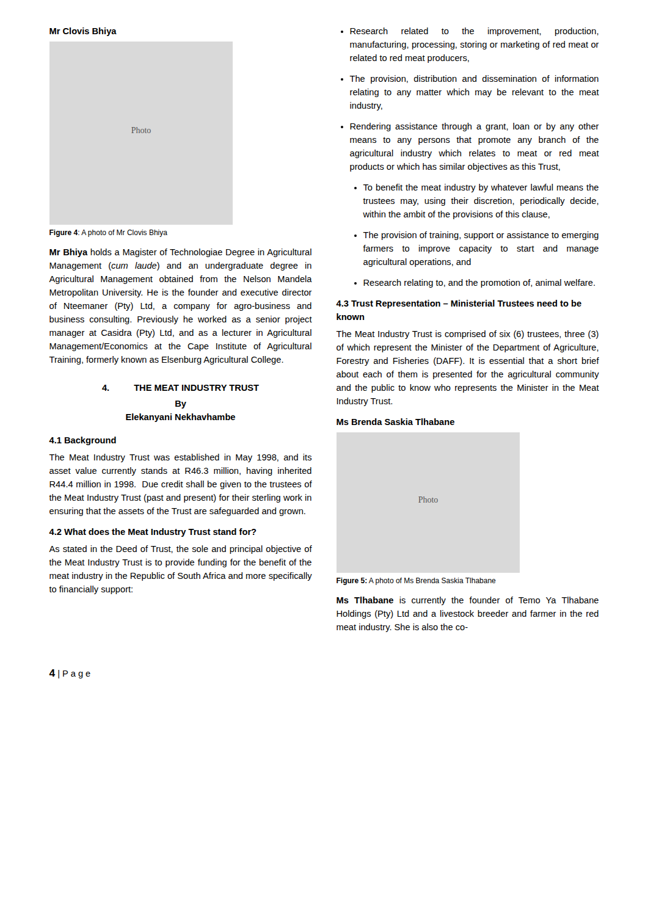Mr Clovis Bhiya
Figure 4: A photo of Mr Clovis Bhiya
Mr Bhiya holds a Magister of Technologiae Degree in Agricultural Management (cum laude) and an undergraduate degree in Agricultural Management obtained from the Nelson Mandela Metropolitan University. He is the founder and executive director of Nteemaner (Pty) Ltd, a company for agro-business and business consulting. Previously he worked as a senior project manager at Casidra (Pty) Ltd, and as a lecturer in Agricultural Management/Economics at the Cape Institute of Agricultural Training, formerly known as Elsenburg Agricultural College.
4. THE MEAT INDUSTRY TRUST
By
Elekanyani Nekhavhambe
4.1 Background
The Meat Industry Trust was established in May 1998, and its asset value currently stands at R46.3 million, having inherited R44.4 million in 1998. Due credit shall be given to the trustees of the Meat Industry Trust (past and present) for their sterling work in ensuring that the assets of the Trust are safeguarded and grown.
4.2 What does the Meat Industry Trust stand for?
As stated in the Deed of Trust, the sole and principal objective of the Meat Industry Trust is to provide funding for the benefit of the meat industry in the Republic of South Africa and more specifically to financially support:
Research related to the improvement, production, manufacturing, processing, storing or marketing of red meat or related to red meat producers,
The provision, distribution and dissemination of information relating to any matter which may be relevant to the meat industry,
Rendering assistance through a grant, loan or by any other means to any persons that promote any branch of the agricultural industry which relates to meat or red meat products or which has similar objectives as this Trust,
To benefit the meat industry by whatever lawful means the trustees may, using their discretion, periodically decide, within the ambit of the provisions of this clause,
The provision of training, support or assistance to emerging farmers to improve capacity to start and manage agricultural operations, and
Research relating to, and the promotion of, animal welfare.
4.3 Trust Representation – Ministerial Trustees need to be known
The Meat Industry Trust is comprised of six (6) trustees, three (3) of which represent the Minister of the Department of Agriculture, Forestry and Fisheries (DAFF). It is essential that a short brief about each of them is presented for the agricultural community and the public to know who represents the Minister in the Meat Industry Trust.
Ms Brenda Saskia Tlhabane
Figure 5: A photo of Ms Brenda Saskia Tlhabane
Ms Tlhabane is currently the founder of Temo Ya Tlhabane Holdings (Pty) Ltd and a livestock breeder and farmer in the red meat industry. She is also the co-
4 | P a g e